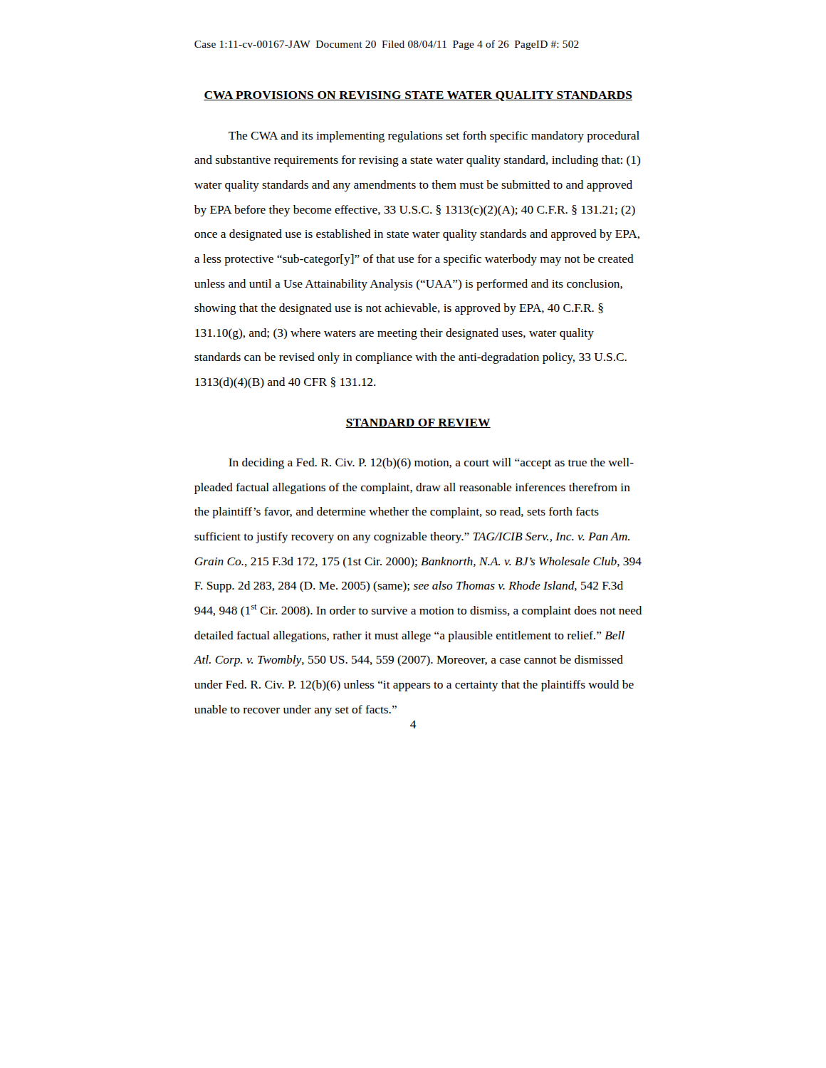Case 1:11-cv-00167-JAW Document 20 Filed 08/04/11 Page 4 of 26 PageID #: 502
CWA PROVISIONS ON REVISING STATE WATER QUALITY STANDARDS
The CWA and its implementing regulations set forth specific mandatory procedural and substantive requirements for revising a state water quality standard, including that: (1) water quality standards and any amendments to them must be submitted to and approved by EPA before they become effective, 33 U.S.C. § 1313(c)(2)(A); 40 C.F.R. § 131.21; (2) once a designated use is established in state water quality standards and approved by EPA, a less protective “sub-categor[y]” of that use for a specific waterbody may not be created unless and until a Use Attainability Analysis (“UAA”) is performed and its conclusion, showing that the designated use is not achievable, is approved by EPA, 40 C.F.R. § 131.10(g), and; (3) where waters are meeting their designated uses, water quality standards can be revised only in compliance with the anti-degradation policy, 33 U.S.C. 1313(d)(4)(B) and 40 CFR § 131.12.
STANDARD OF REVIEW
In deciding a Fed. R. Civ. P. 12(b)(6) motion, a court will “accept as true the well-pleaded factual allegations of the complaint, draw all reasonable inferences therefrom in the plaintiff’s favor, and determine whether the complaint, so read, sets forth facts sufficient to justify recovery on any cognizable theory.” TAG/ICIB Serv., Inc. v. Pan Am. Grain Co., 215 F.3d 172, 175 (1st Cir. 2000); Banknorth, N.A. v. BJ’s Wholesale Club, 394 F. Supp. 2d 283, 284 (D. Me. 2005) (same); see also Thomas v. Rhode Island, 542 F.3d 944, 948 (1st Cir. 2008). In order to survive a motion to dismiss, a complaint does not need detailed factual allegations, rather it must allege “a plausible entitlement to relief.” Bell Atl. Corp. v. Twombly, 550 US. 544, 559 (2007). Moreover, a case cannot be dismissed under Fed. R. Civ. P. 12(b)(6) unless “it appears to a certainty that the plaintiffs would be unable to recover under any set of facts.”
4